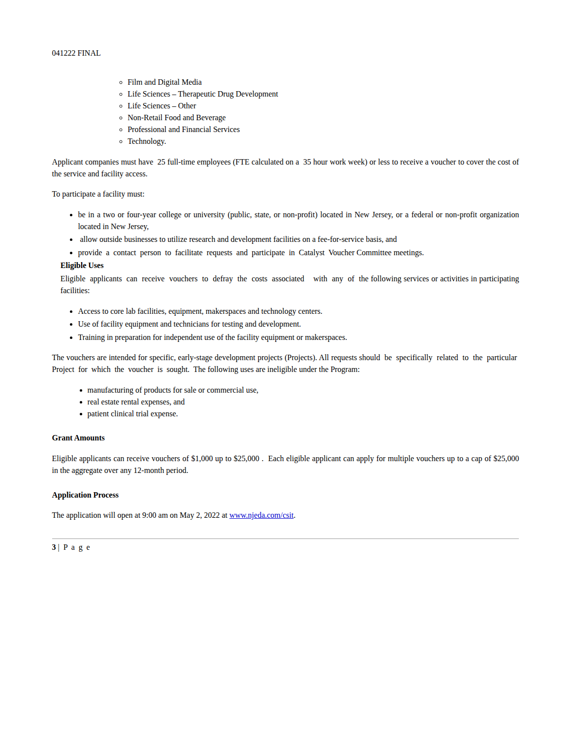041222 FINAL
Film and Digital Media
Life Sciences – Therapeutic Drug Development
Life Sciences – Other
Non-Retail Food and Beverage
Professional and Financial Services
Technology.
Applicant companies must have 25 full-time employees (FTE calculated on a 35 hour work week) or less to receive a voucher to cover the cost of the service and facility access.
To participate a facility must:
be in a two or four-year college or university (public, state, or non-profit) located in New Jersey, or a federal or non-profit organization located in New Jersey,
allow outside businesses to utilize research and development facilities on a fee-for-service basis, and
provide a contact person to facilitate requests and participate in Catalyst Voucher Committee meetings.
Eligible Uses
Eligible applicants can receive vouchers to defray the costs associated with any of the following services or activities in participating facilities:
Access to core lab facilities, equipment, makerspaces and technology centers.
Use of facility equipment and technicians for testing and development.
Training in preparation for independent use of the facility equipment or makerspaces.
The vouchers are intended for specific, early-stage development projects (Projects). All requests should be specifically related to the particular Project for which the voucher is sought. The following uses are ineligible under the Program:
manufacturing of products for sale or commercial use,
real estate rental expenses, and
patient clinical trial expense.
Grant Amounts
Eligible applicants can receive vouchers of $1,000 up to $25,000 . Each eligible applicant can apply for multiple vouchers up to a cap of $25,000 in the aggregate over any 12-month period.
Application Process
The application will open at 9:00 am on May 2, 2022 at www.njeda.com/csit.
3 | P a g e